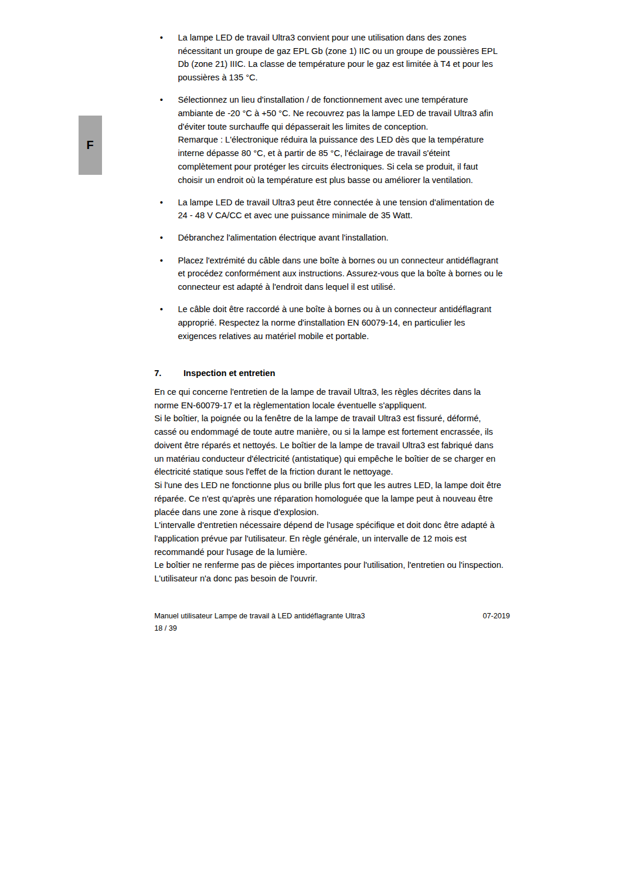F
La lampe LED de travail Ultra3 convient pour une utilisation dans des zones nécessitant un groupe de gaz EPL Gb (zone 1) IIC ou un groupe de poussières EPL Db (zone 21) IIIC. La classe de température pour le gaz est limitée à T4 et pour les poussières à 135 °C.
Sélectionnez un lieu d'installation / de fonctionnement avec une température ambiante de -20 °C à +50 °C. Ne recouvrez pas la lampe LED de travail Ultra3 afin d'éviter toute surchauffe qui dépasserait les limites de conception.
Remarque : L'électronique réduira la puissance des LED dès que la température interne dépasse 80 °C, et à partir de 85 °C, l'éclairage de travail s'éteint complètement pour protéger les circuits électroniques. Si cela se produit, il faut choisir un endroit où la température est plus basse ou améliorer la ventilation.
La lampe LED de travail Ultra3 peut être connectée à une tension d'alimentation de 24 - 48 V CA/CC et avec une puissance minimale de 35 Watt.
Débranchez l'alimentation électrique avant l'installation.
Placez l'extrémité du câble dans une boîte à bornes ou un connecteur antidéflagrant et procédez conformément aux instructions. Assurez-vous que la boîte à bornes ou le connecteur est adapté à l'endroit dans lequel il est utilisé.
Le câble doit être raccordé à une boîte à bornes ou à un connecteur antidéflagrant approprié. Respectez la norme d'installation EN 60079-14, en particulier les exigences relatives au matériel mobile et portable.
7.
Inspection et entretien
En ce qui concerne l'entretien de la lampe de travail Ultra3, les règles décrites dans la norme EN-60079-17 et la règlementation locale éventuelle s'appliquent.
Si le boîtier, la poignée ou la fenêtre de la lampe de travail Ultra3 est fissuré, déformé, cassé ou endommagé de toute autre manière, ou si la lampe est fortement encrassée, ils doivent être réparés et nettoyés. Le boîtier de la lampe de travail Ultra3 est fabriqué dans un matériau conducteur d'électricité (antistatique) qui empêche le boîtier de se charger en électricité statique sous l'effet de la friction durant le nettoyage.
Si l'une des LED ne fonctionne plus ou brille plus fort que les autres LED, la lampe doit être réparée. Ce n'est qu'après une réparation homologuée que la lampe peut à nouveau être placée dans une zone à risque d'explosion.
L'intervalle d'entretien nécessaire dépend de l'usage spécifique et doit donc être adapté à l'application prévue par l'utilisateur. En règle générale, un intervalle de 12 mois est recommandé pour l'usage de la lumière.
Le boîtier ne renferme pas de pièces importantes pour l'utilisation, l'entretien ou l'inspection. L'utilisateur n'a donc pas besoin de l'ouvrir.
Manuel utilisateur Lampe de travail à LED antidéflagrante Ultra3
07-2019
18 / 39